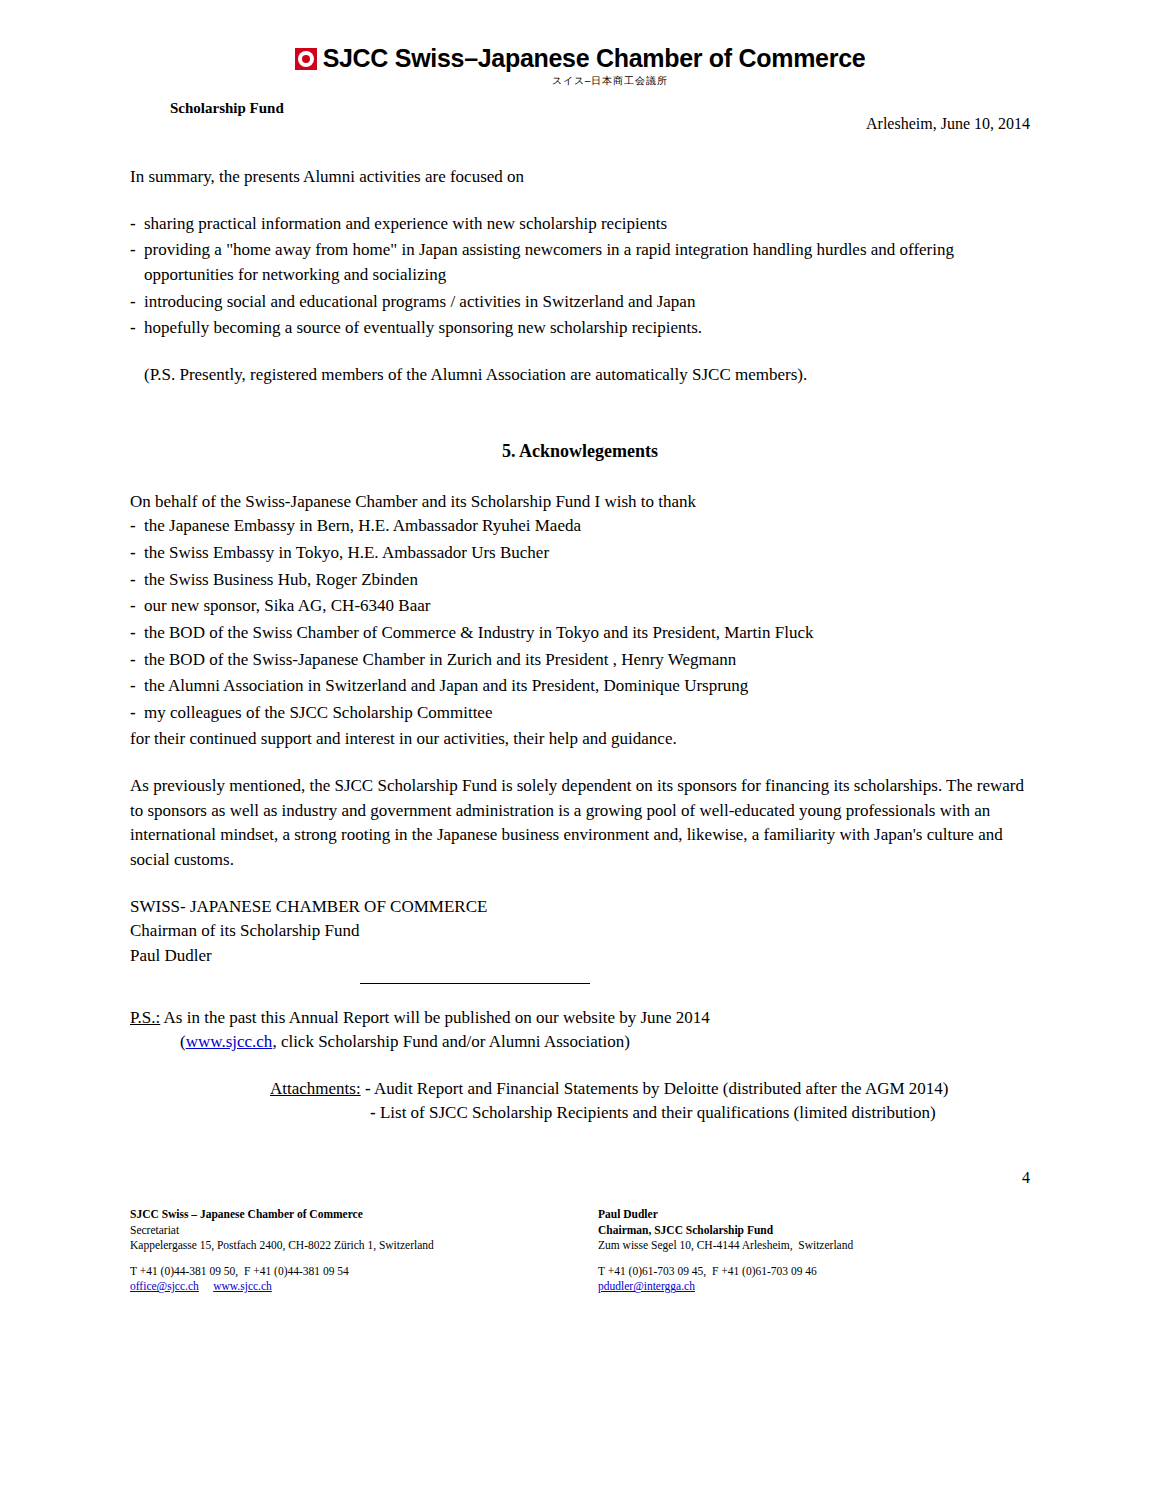SJCC Swiss–Japanese Chamber of Commerce
スイス–日本商工会議所
Scholarship Fund
Arlesheim, June 10, 2014
In summary, the presents Alumni activities are focused on
sharing practical information and experience with new scholarship recipients
providing a "home away from home" in Japan assisting newcomers in a rapid integration handling hurdles and offering opportunities for networking and socializing
introducing social and educational programs / activities in Switzerland and Japan
hopefully becoming a source of eventually sponsoring new scholarship recipients.
(P.S. Presently, registered members of the Alumni Association are automatically SJCC members).
5. Acknowlegements
On behalf of the Swiss-Japanese Chamber and its Scholarship Fund I wish to thank
the Japanese Embassy in Bern, H.E. Ambassador Ryuhei Maeda
the Swiss Embassy in Tokyo, H.E. Ambassador Urs Bucher
the Swiss Business Hub, Roger Zbinden
our new sponsor, Sika AG, CH-6340 Baar
the BOD of the Swiss Chamber of Commerce & Industry in Tokyo and its President, Martin Fluck
the BOD of the Swiss-Japanese Chamber in Zurich and its President , Henry Wegmann
the Alumni Association in Switzerland and Japan and its President, Dominique Ursprung
my colleagues of the SJCC Scholarship Committee
for their continued support and interest in our activities, their help and guidance.
As previously mentioned, the SJCC Scholarship Fund is solely dependent on its sponsors for financing its scholarships. The reward to sponsors as well as industry and government administration is a growing pool of well-educated young professionals with an international mindset, a strong rooting in the Japanese business environment and, likewise, a familiarity with Japan's culture and social customs.
SWISS- JAPANESE CHAMBER OF COMMERCE
Chairman of its Scholarship Fund
Paul Dudler
P.S.: As in the past this Annual Report will be published on our website by June 2014
(www.sjcc.ch, click Scholarship Fund and/or Alumni Association)
Attachments: - Audit Report and Financial Statements by Deloitte (distributed after the AGM 2014)
- List of SJCC Scholarship Recipients and their qualifications (limited distribution)
4
SJCC Swiss – Japanese Chamber of Commerce
Secretariat
Kappelergasse 15, Postfach 2400, CH-8022 Zürich 1, Switzerland
T +41 (0)44-381 09 50, F +41 (0)44-381 09 54
office@sjcc.ch www.sjcc.ch
Paul Dudler
Chairman, SJCC Scholarship Fund
Zum wisse Segel 10, CH-4144 Arlesheim, Switzerland
T +41 (0)61-703 09 45, F +41 (0)61-703 09 46
pdudler@intergga.ch